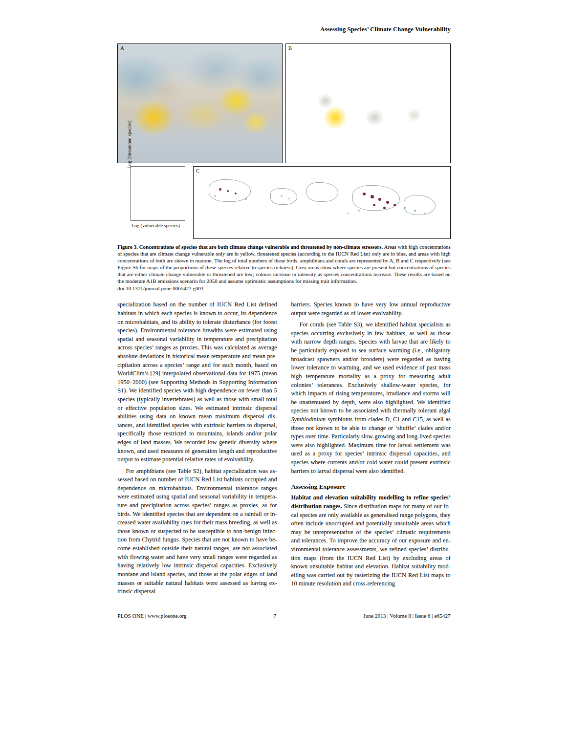Assessing Species’ Climate Change Vulnerability
A
B
Log (threatened species)
Log (vulnerable species)
C
Figure 3. Concentrations of species that are both climate change vulnerable and threatened by non-climate stressors. Areas with high concentrations of species that are climate change vulnerable only are in yellow, threatened species (according to the IUCN Red List) only are in blue, and areas with high concentrations of both are shown in maroon. The log of total numbers of these birds, amphibians and corals are represented by A, B and C respectively (see Figure S6 for maps of the proportions of these species relative to species richness). Grey areas show where species are present but concentrations of species that are either climate change vulnerable or threatened are low; colours increase in intensity as species concentrations increase. These results are based on the moderate A1B emissions scenario for 2050 and assume optimistic assumptions for missing trait information.
doi:10.1371/journal.pone.0065427.g003
specialization based on the number of IUCN Red List defined habitats in which each species is known to occur, its dependence on microhabitats, and its ability to tolerate disturbance (for forest species). Environmental tolerance breadths were estimated using spatial and seasonal variability in temperature and precipitation across species’ ranges as proxies. This was calculated as average absolute deviations in historical mean temperature and mean precipitation across a species’ range and for each month, based on WorldClim’s [29] interpolated observational data for 1975 (mean 1950–2000) (see Supporting Methods in Supporting Information S1). We identified species with high dependence on fewer than 5 species (typically invertebrates) as well as those with small total or effective population sizes. We estimated intrinsic dispersal abilities using data on known mean maximum dispersal distances, and identified species with extrinsic barriers to dispersal, specifically those restricted to mountains, islands and/or polar edges of land masses. We recorded low genetic diversity where known, and used measures of generation length and reproductive output to estimate potential relative rates of evolvability.
For amphibians (see Table S2), habitat specialization was assessed based on number of IUCN Red List habitats occupied and dependence on microhabitats. Environmental tolerance ranges were estimated using spatial and seasonal variability in temperature and precipitation across species’ ranges as proxies, as for birds. We identified species that are dependent on a rainfall or increased water availability cues for their mass breeding, as well as those known or suspected to be susceptible to non-benign infection from Chytrid fungus. Species that are not known to have become established outside their natural ranges, are not associated with flowing water and have very small ranges were regarded as having relatively low intrinsic dispersal capacities. Exclusively montane and island species, and those at the polar edges of land masses or suitable natural habitats were assessed as having extrinsic dispersal
barriers. Species known to have very low annual reproductive output were regarded as of lower evolvability.
For corals (see Table S3), we identified habitat specialists as species occurring exclusively in few habitats, as well as those with narrow depth ranges. Species with larvae that are likely to be particularly exposed to sea surface warming (i.e., obligatory broadcast spawners and/or brooders) were regarded as having lower tolerance to warming, and we used evidence of past mass high temperature mortality as a proxy for measuring adult colonies’ tolerances. Exclusively shallow-water species, for which impacts of rising temperatures, irradiance and storms will be unattenuated by depth, were also highlighted. We identified species not known to be associated with thermally tolerant algal Symbiodinium symbionts from clades D, C1 and C15, as well as those not known to be able to change or ‘shuffle’ clades and/or types over time. Particularly slow-growing and long-lived species were also highlighted. Maximum time for larval settlement was used as a proxy for species’ intrinsic dispersal capacities, and species where currents and/or cold water could present extrinsic barriers to larval dispersal were also identified.
Assessing Exposure
Habitat and elevation suitability modelling to refine species’ distribution ranges. Since distribution maps for many of our focal species are only available as generalised range polygons, they often include unoccupied and potentially unsuitable areas which may be unrepresentative of the species’ climatic requirements and tolerances. To improve the accuracy of our exposure and environmental tolerance assessments, we refined species’ distribution maps (from the IUCN Red List) by excluding areas of known unsuitable habitat and elevation. Habitat suitability modelling was carried out by rasterizing the IUCN Red List maps to 10 minute resolution and cross-referencing
PLOS ONE | www.plosone.org
7
June 2013 | Volume 8 | Issue 6 | e65427